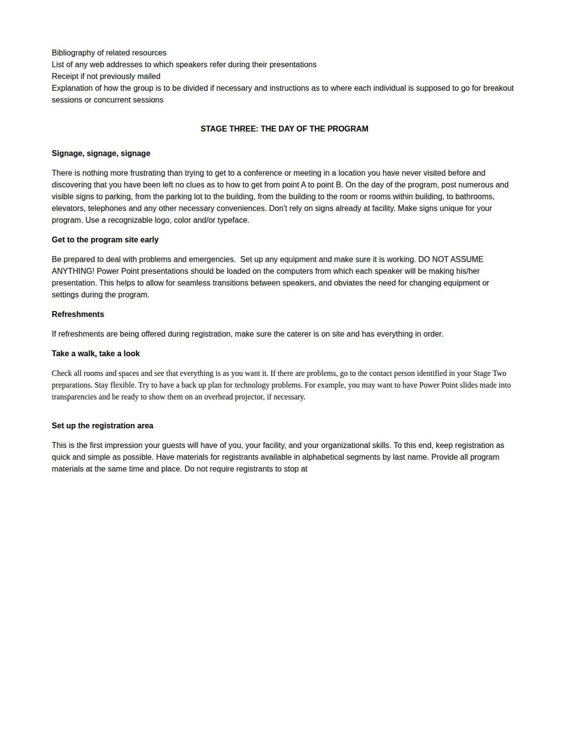Bibliography of related resources
List of any web addresses to which speakers refer during their presentations
Receipt if not previously mailed
Explanation of how the group is to be divided if necessary and instructions as to where each individual is supposed to go for breakout sessions or concurrent sessions
STAGE THREE: THE DAY OF THE PROGRAM
Signage, signage, signage
There is nothing more frustrating than trying to get to a conference or meeting in a location you have never visited before and discovering that you have been left no clues as to how to get from point A to point B. On the day of the program, post numerous and visible signs to parking, from the parking lot to the building, from the building to the room or rooms within building, to bathrooms, elevators, telephones and any other necessary conveniences. Don't rely on signs already at facility. Make signs unique for your program. Use a recognizable logo, color and/or typeface.
Get to the program site early
Be prepared to deal with problems and emergencies. Set up any equipment and make sure it is working. DO NOT ASSUME ANYTHING! Power Point presentations should be loaded on the computers from which each speaker will be making his/her presentation. This helps to allow for seamless transitions between speakers, and obviates the need for changing equipment or settings during the program.
Refreshments
If refreshments are being offered during registration, make sure the caterer is on site and has everything in order.
Take a walk, take a look
Check all rooms and spaces and see that everything is as you want it. If there are problems, go to the contact person identified in your Stage Two preparations. Stay flexible. Try to have a back up plan for technology problems. For example, you may want to have Power Point slides made into transparencies and be ready to show them on an overhead projector, if necessary.
Set up the registration area
This is the first impression your guests will have of you, your facility, and your organizational skills. To this end, keep registration as quick and simple as possible. Have materials for registrants available in alphabetical segments by last name. Provide all program materials at the same time and place. Do not require registrants to stop at